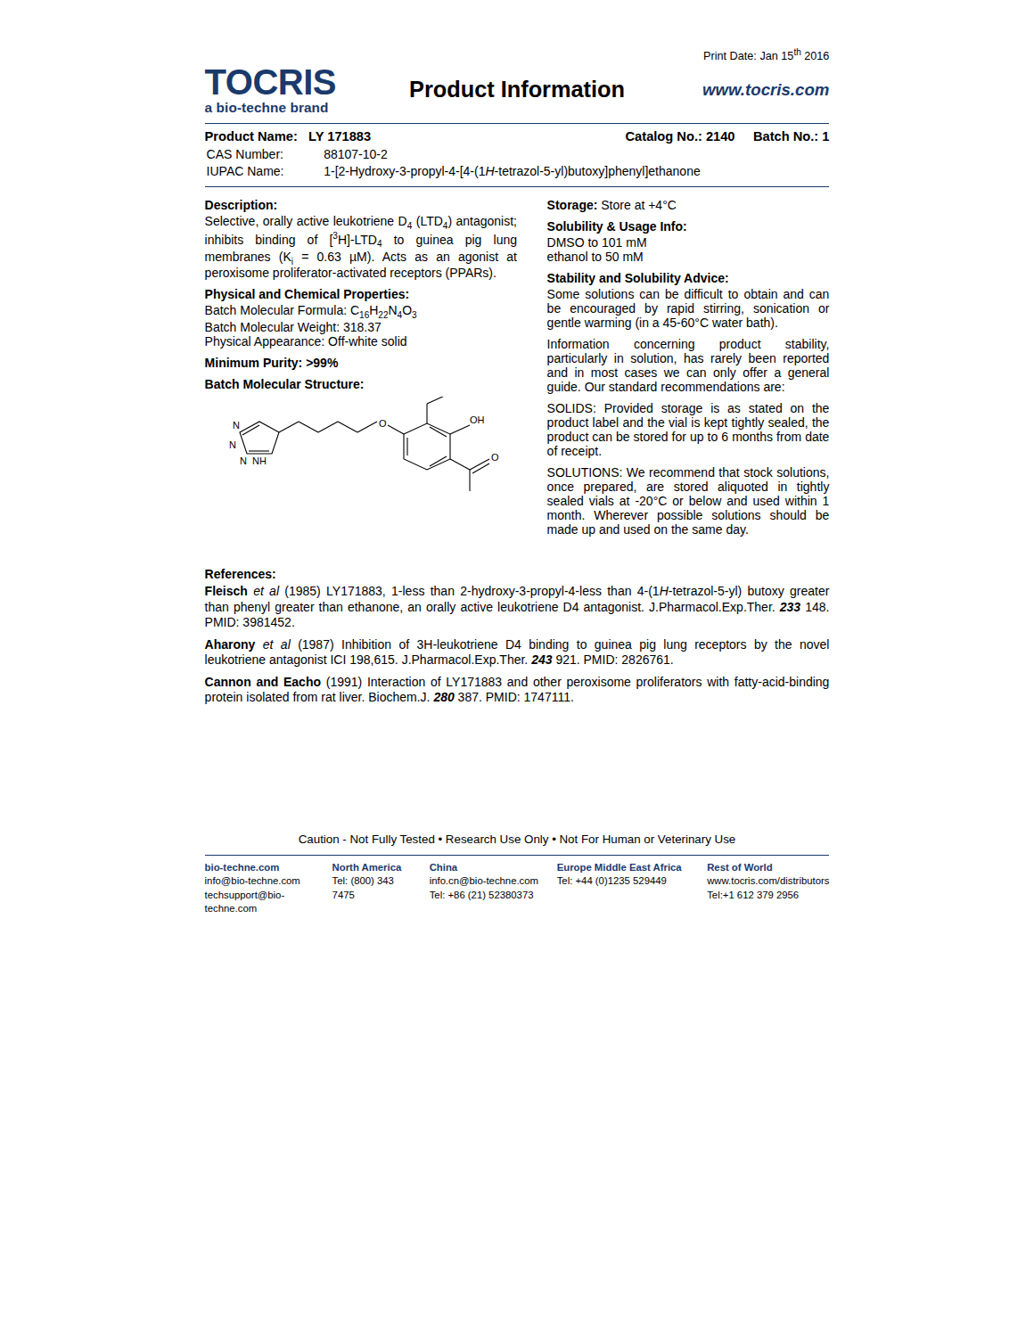Print Date: Jan 15th 2016
TOCRIS
a bio-techne brand
Product Information
www.tocris.com
Product Name: LY 171883
Catalog No.: 2140 Batch No.: 1
| CAS Number: | 88107-10-2 |
| IUPAC Name: | 1-[2-Hydroxy-3-propyl-4-[4-(1 H -tetrazol-5-yl)butoxy]phenyl]ethanone |
Description:
Selective, orally active leukotriene D4 (LTD4) antagonist; inhibits binding of [3H]-LTD4 to guinea pig lung membranes (Ki = 0.63 µM). Acts as an agonist at peroxisome proliferator-activated receptors (PPARs).
Physical and Chemical Properties:
Batch Molecular Formula: C16H22N4O3
Batch Molecular Weight: 318.37
Physical Appearance: Off-white solid
Minimum Purity: >99%
Batch Molecular Structure:
N N N NH O OH O
Storage:
Store at +4°C
Solubility & Usage Info:
DMSO to 101 mM
ethanol to 50 mM
Stability and Solubility Advice:
Some solutions can be difficult to obtain and can be encouraged by rapid stirring, sonication or gentle warming (in a 45-60°C water bath).
Information concerning product stability, particularly in solution, has rarely been reported and in most cases we can only offer a general guide. Our standard recommendations are:
SOLIDS: Provided storage is as stated on the product label and the vial is kept tightly sealed, the product can be stored for up to 6 months from date of receipt.
SOLUTIONS: We recommend that stock solutions, once prepared, are stored aliquoted in tightly sealed vials at -20°C or below and used within 1 month. Wherever possible solutions should be made up and used on the same day.
References:
Fleisch et al (1985) LY171883, 1-less than 2-hydroxy-3-propyl-4-less than 4-(1H-tetrazol-5-yl) butoxy greater than phenyl greater than ethanone, an orally active leukotriene D4 antagonist. J.Pharmacol.Exp.Ther. 233 148. PMID: 3981452.
Aharony et al (1987) Inhibition of 3H-leukotriene D4 binding to guinea pig lung receptors by the novel leukotriene antagonist ICI 198,615. J.Pharmacol.Exp.Ther. 243 921. PMID: 2826761.
Cannon and Eacho (1991) Interaction of LY171883 and other peroxisome proliferators with fatty-acid-binding protein isolated from rat liver. Biochem.J. 280 387. PMID: 1747111.
Caution - Not Fully Tested • Research Use Only • Not For Human or Veterinary Use
bio-techne.com
info@bio-techne.com
techsupport@bio-techne.com
North America
Tel: (800) 343 7475
China
info.cn@bio-techne.com
Tel: +86 (21) 52380373
Europe Middle East Africa
Tel: +44 (0)1235 529449
Rest of World
www.tocris.com/distributors
Tel:+1 612 379 2956